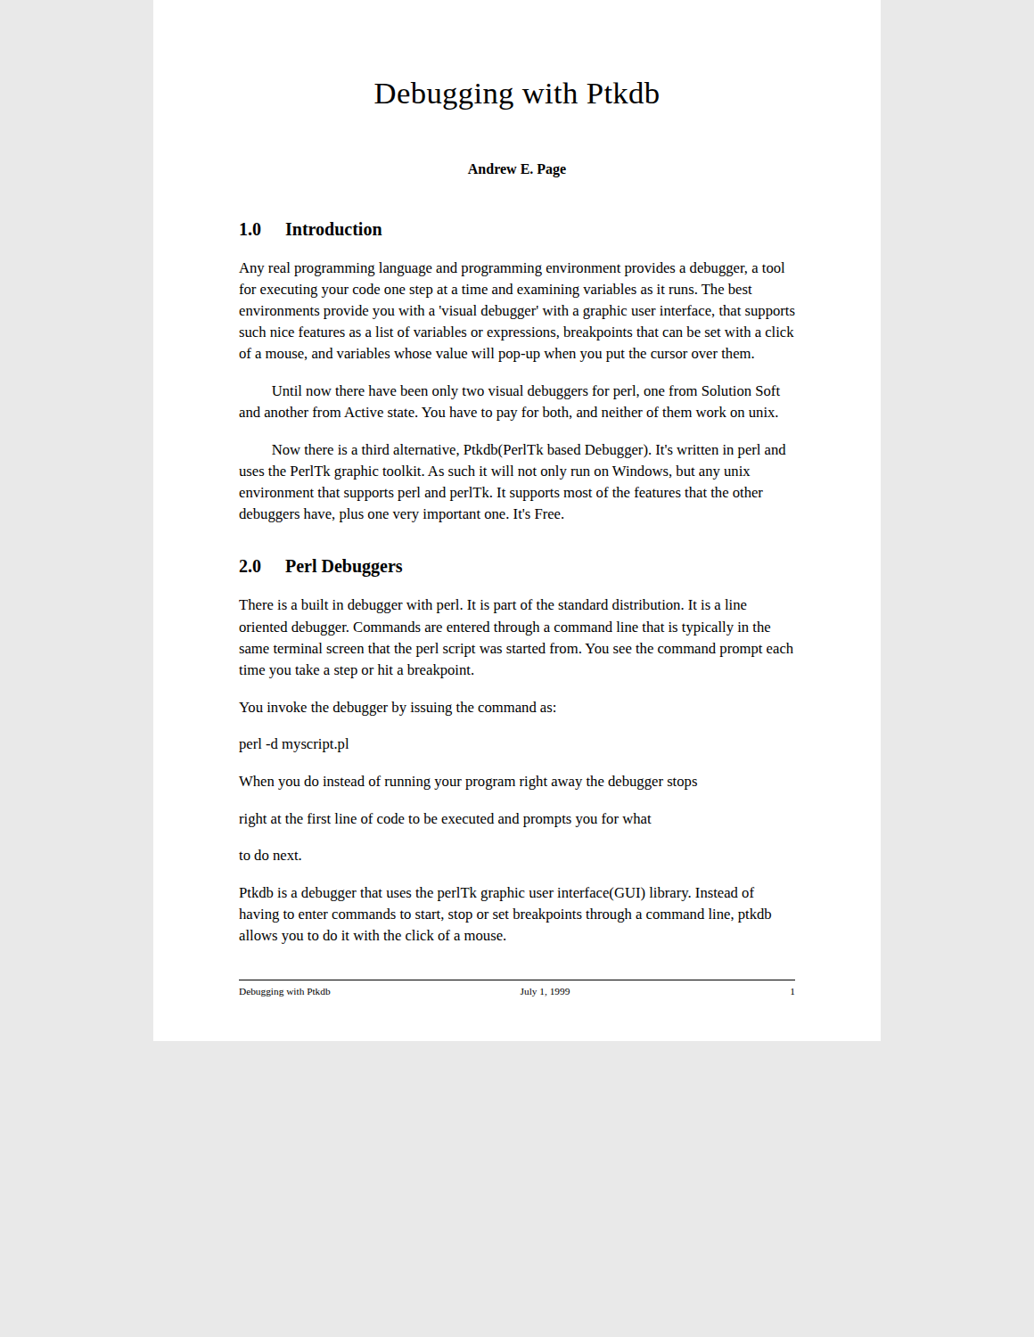Debugging with Ptkdb
Andrew E. Page
1.0 Introduction
Any real programming language and programming environment provides a debugger, a tool for executing your code one step at a time and examining variables as it runs. The best environments provide you with a 'visual debugger' with a graphic user interface, that supports such nice features as a list of variables or expressions, breakpoints that can be set with a click of a mouse, and variables whose value will pop-up when you put the cursor over them.
Until now there have been only two visual debuggers for perl, one from Solution Soft and another from Active state. You have to pay for both, and neither of them work on unix.
Now there is a third alternative, Ptkdb(PerlTk based Debugger). It's written in perl and uses the PerlTk graphic toolkit. As such it will not only run on Windows, but any unix environment that supports perl and perlTk. It supports most of the features that the other debuggers have, plus one very important one. It's Free.
2.0 Perl Debuggers
There is a built in debugger with perl. It is part of the standard distribution. It is a line oriented debugger. Commands are entered through a command line that is typically in the same terminal screen that the perl script was started from. You see the command prompt each time you take a step or hit a breakpoint.
You invoke the debugger by issuing the command as:
perl -d myscript.pl
When you do instead of running your program right away the debugger stops
right at the first line of code to be executed and prompts you for what
to do next.
Ptkdb is a debugger that uses the perlTk graphic user interface(GUI) library. Instead of having to enter commands to start, stop or set breakpoints through a command line, ptkdb allows you to do it with the click of a mouse.
Debugging with Ptkdb July 1, 1999 1